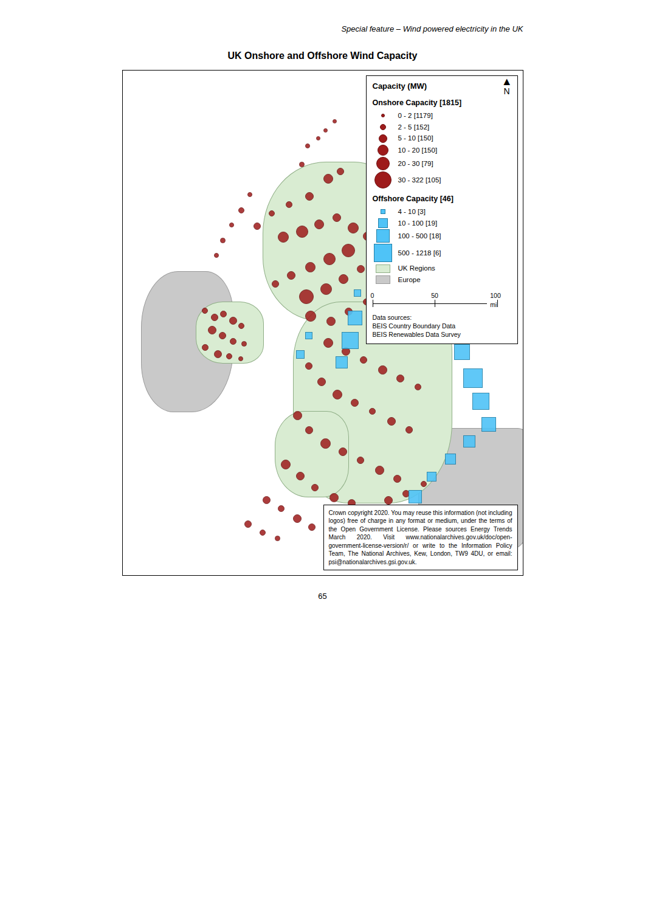Special feature – Wind powered electricity in the UK
UK Onshore and Offshore Wind Capacity
Capacity (MW)
Onshore Capacity [1815]
0 - 2 [1179]
2 - 5 [152]
5 - 10 [150]
10 - 20 [150]
20 - 30 [79]
30 - 322 [105]
Offshore Capacity [46]
4 - 10 [3]
10 - 100 [19]
100 - 500 [18]
500 - 1218 [6]
UK Regions
Europe
▲N
0 50 100 mi
Data sources:
BEIS Country Boundary Data
BEIS Renewables Data Survey
Crown copyright 2020. You may reuse this information (not including logos) free of charge in any format or medium, under the terms of the Open Government License. Please sources Energy Trends March 2020. Visit www.nationalarchives.gov.uk/doc/open-government-license-version/r/ or write to the Information Policy Team, The National Archives, Kew, London, TW9 4DU, or email: psi@nationalarchives.gsi.gov.uk.
65